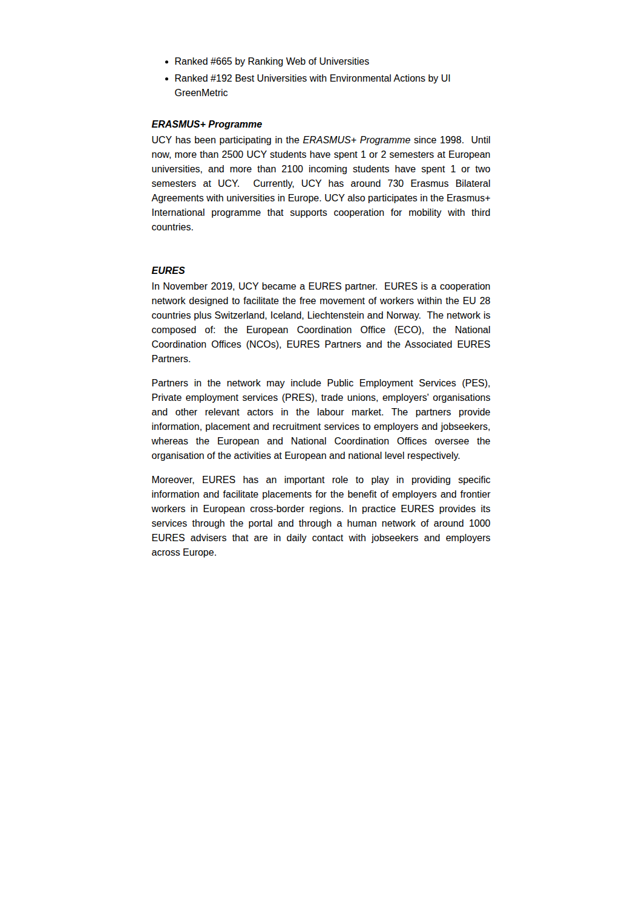Ranked #665 by Ranking Web of Universities
Ranked #192 Best Universities with Environmental Actions by UI GreenMetric
ERASMUS+ Programme
UCY has been participating in the ERASMUS+ Programme since 1998. Until now, more than 2500 UCY students have spent 1 or 2 semesters at European universities, and more than 2100 incoming students have spent 1 or two semesters at UCY. Currently, UCY has around 730 Erasmus Bilateral Agreements with universities in Europe. UCY also participates in the Erasmus+ International programme that supports cooperation for mobility with third countries.
EURES
In November 2019, UCY became a EURES partner. EURES is a cooperation network designed to facilitate the free movement of workers within the EU 28 countries plus Switzerland, Iceland, Liechtenstein and Norway. The network is composed of: the European Coordination Office (ECO), the National Coordination Offices (NCOs), EURES Partners and the Associated EURES Partners.
Partners in the network may include Public Employment Services (PES), Private employment services (PRES), trade unions, employers' organisations and other relevant actors in the labour market. The partners provide information, placement and recruitment services to employers and jobseekers, whereas the European and National Coordination Offices oversee the organisation of the activities at European and national level respectively.
Moreover, EURES has an important role to play in providing specific information and facilitate placements for the benefit of employers and frontier workers in European cross-border regions. In practice EURES provides its services through the portal and through a human network of around 1000 EURES advisers that are in daily contact with jobseekers and employers across Europe.